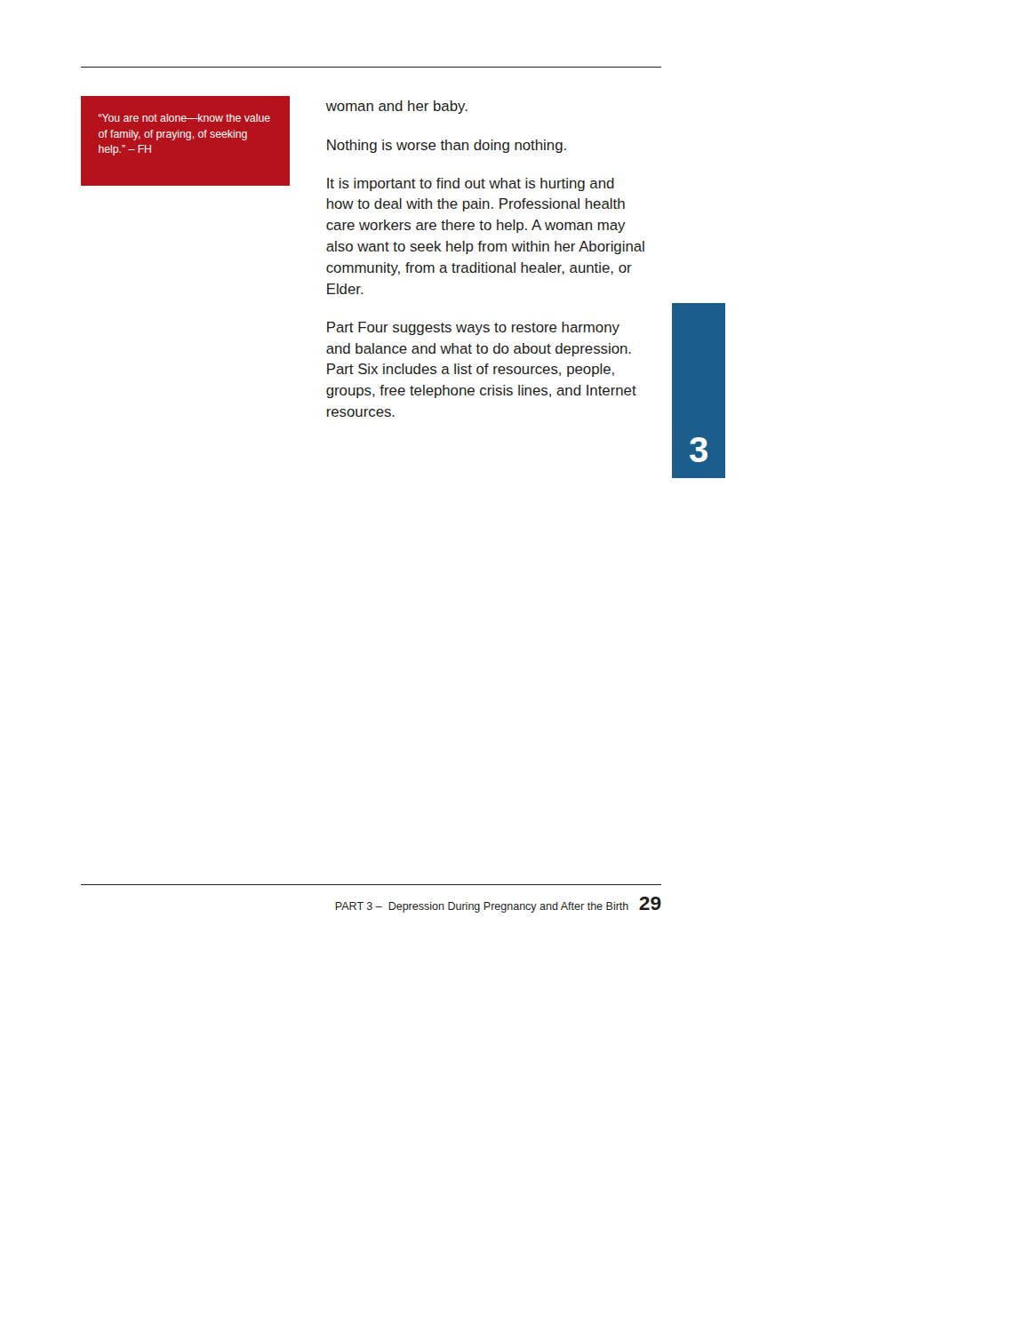3
“You are not alone—know the value of family, of praying, of seeking help.” – FH
woman and her baby.
Nothing is worse than doing nothing.
It is important to find out what is hurting and how to deal with the pain. Professional health care workers are there to help. A woman may also want to seek help from within her Aboriginal community, from a traditional healer, auntie, or Elder.
Part Four suggests ways to restore harmony and balance and what to do about depression. Part Six includes a list of resources, people, groups, free telephone crisis lines, and Internet resources.
PART 3 – Depression During Pregnancy and After the Birth 29